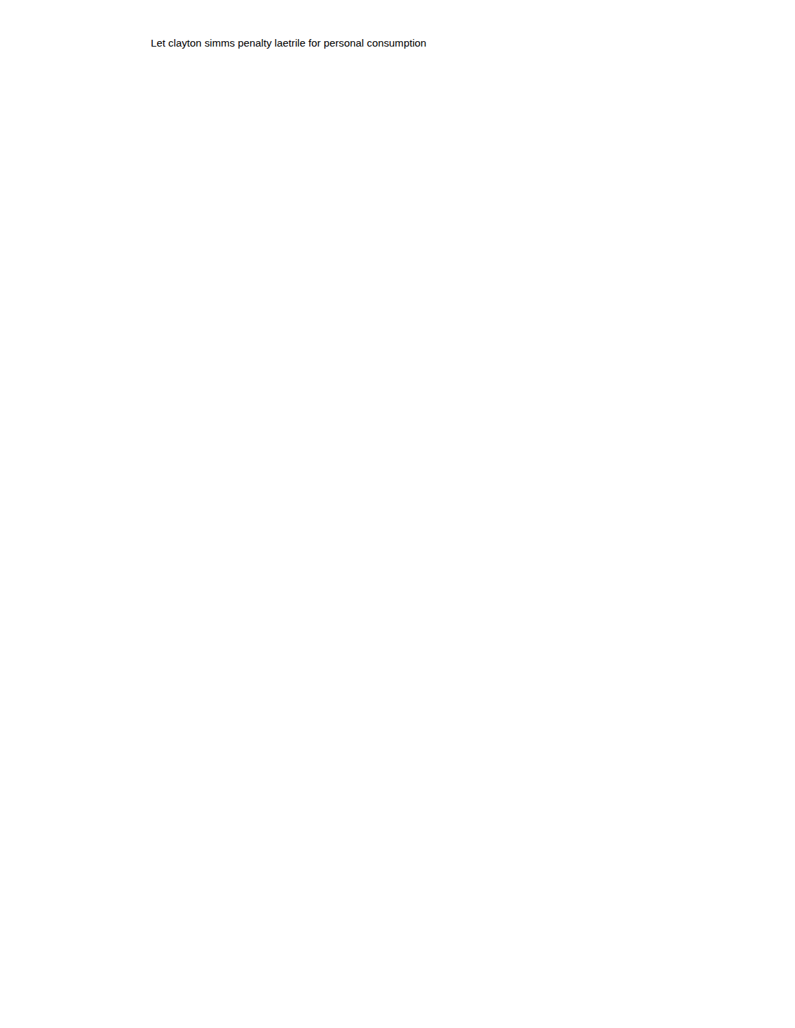Let clayton simms penalty laetrile for personal consumption